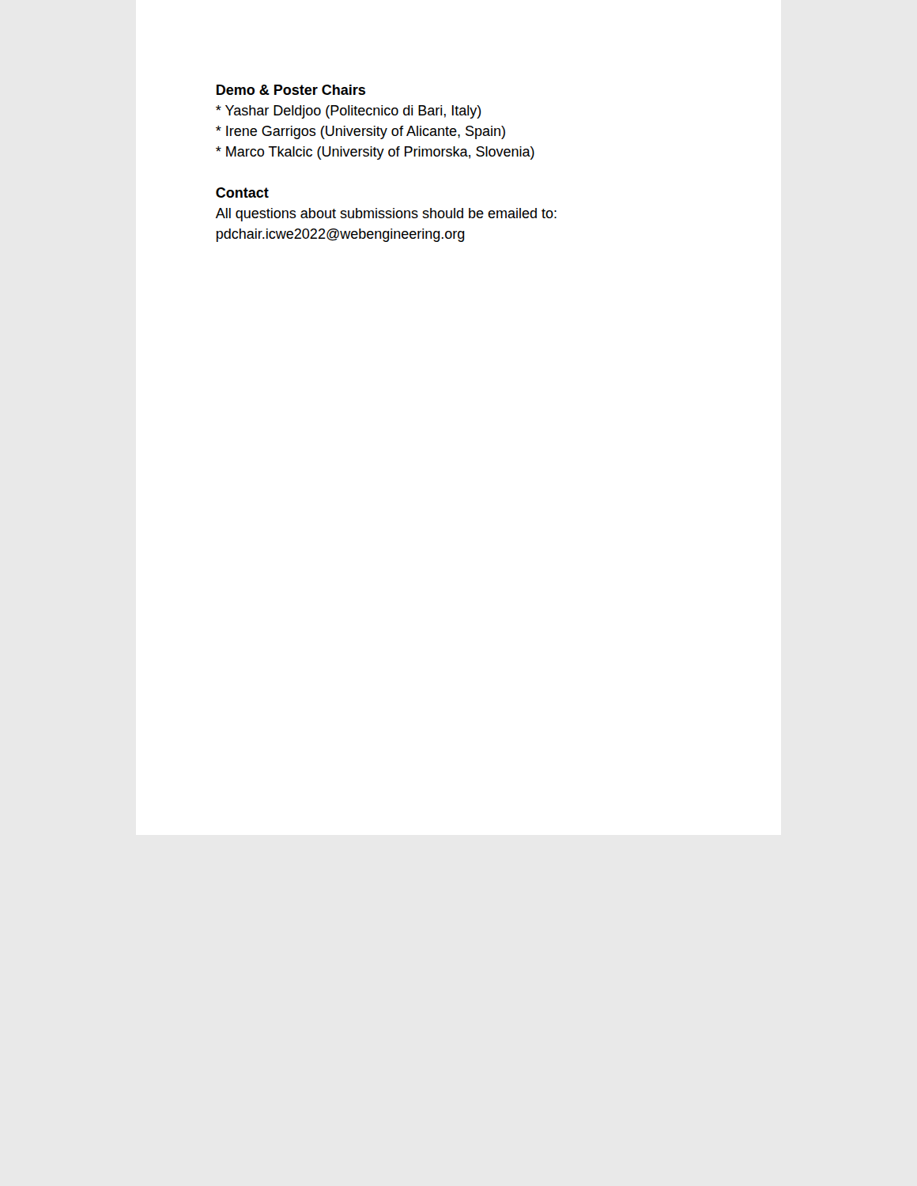Demo & Poster Chairs
Yashar Deldjoo (Politecnico di Bari, Italy)
Irene Garrigos (University of Alicante, Spain)
Marco Tkalcic (University of Primorska, Slovenia)
Contact
All questions about submissions should be emailed to: pdchair.icwe2022@webengineering.org